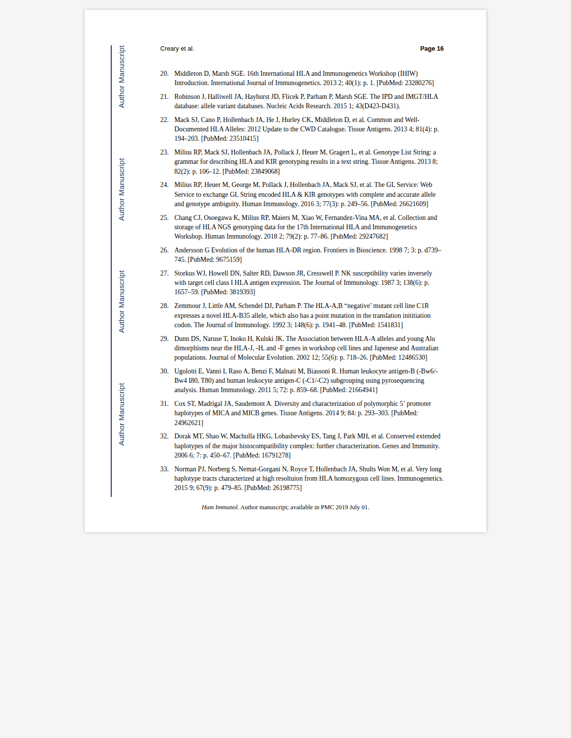Author Manuscript Author Manuscript Author Manuscript Author Manuscript
Creary et al.
Page 16
20. Middleton D, Marsh SGE. 16th International HLA and Immunogenetics Workshop (IHIW) Introduction. International Journal of Immunogenetics. 2013 2; 40(1): p. 1. [PubMed: 23280276]
21. Robinson J, Halliwell JA, Hayhurst JD, Flicek P, Parham P, Marsh SGE. The IPD and IMGT/HLA database: allele variant databases. Nucleic Acids Research. 2015 1; 43(D423-D431).
22. Mack SJ, Cano P, Hollenbach JA, He J, Hurley CK, Middleton D, et al. Common and Well-Documented HLA Alleles: 2012 Update to the CWD Catalogue. Tissue Antigens. 2013 4; 81(4): p. 194–203. [PubMed: 23510415]
23. Milius RP, Mack SJ, Hollenbach JA, Pollack J, Heuer M, Gragert L, et al. Genotype List String: a grammar for describing HLA and KIR genotyping results in a text string. Tissue Antigens. 2013 8; 82(2): p. 106–12. [PubMed: 23849068]
24. Milius RP, Heuer M, George M, Pollack J, Hollenbach JA, Mack SJ, et al. The GL Service: Web Service to exchange GL String encoded HLA & KIR genotypes with complete and accurate allele and genotype ambiguity. Human Immunology. 2016 3; 77(3): p. 249–56. [PubMed: 26621609]
25. Chang CJ, Osoegawa K, Milius RP, Maiers M, Xiao W, Fernandez-Vina MA, et al. Collection and storage of HLA NGS genotyping data for the 17th International HLA and Immunogenetics Workshop. Human Immunology. 2018 2; 79(2): p. 77–86. [PubMed: 29247682]
26. Andersson G Evolution of the human HLA-DR region. Frontiers in Bioscience. 1998 7; 3: p. d739–745. [PubMed: 9675159]
27. Storkus WJ, Howell DN, Salter RD, Dawson JR, Cresswell P. NK susceptibility varies inversely with target cell class I HLA antigen expression. The Journal of Immunology. 1987 3; 138(6): p. 1657–59. [PubMed: 3819393]
28. Zemmour J, Little AM, Schendel DJ, Parham P. The HLA-A,B “negative’ mutant cell line C1R expresses a novel HLA-B35 allele, which also has a point mutation in the translation inititiation codon. The Journal of Immunology. 1992 3; 148(6): p. 1941–48. [PubMed: 1541831]
29. Dunn DS, Naruse T, Inoko H, Kulski JK. The Association between HLA-A alleles and young Alu dimorphisms near the HLA-J, -H, and -F genes in workshop cell lines and Japenese and Australian populations. Journal of Molecular Evolution. 2002 12; 55(6): p. 718–26. [PubMed: 12486530]
30. Ugolotti E, Vanni I, Raso A, Benzi F, Malnati M, Biassoni R. Human leukocyte antigen-B (-Bw6/-Bw4 I80, T80) and human leukocyte antigen-C (-C1/-C2) subgrouping using pyrosequencing analysis. Human Immunology. 2011 5; 72: p. 859–68. [PubMed: 21664941]
31. Cox ST, Madrigal JA, Saudemont A. Diversity and characterization of polymorphic 5’ promoter haplotypes of MICA and MICB genes. Tissue Antigens. 2014 9; 84: p. 293–303. [PubMed: 24962621]
32. Dorak MT, Shao W, Machulla HKG, Lobashevsky ES, Tang J, Park MH, et al. Conserved extended haplotypes of the major histocompatibility complex: further characterization. Genes and Immunity. 2006 6; 7: p. 450–67. [PubMed: 16791278]
33. Norman PJ, Norberg S, Nemat-Gorgani N, Royce T, Hollenbach JA, Shults Won M, et al. Very long haplotype tracts characterized at high resoltuion from HLA homozygous cell lines. Immunogenetics. 2015 9; 67(9): p. 479–85. [PubMed: 26198775]
Hum Immunol. Author manuscript; available in PMC 2019 July 01.